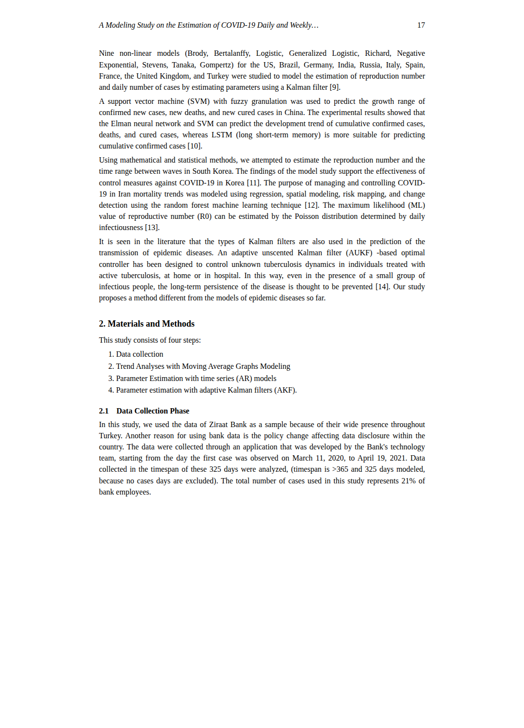A Modeling Study on the Estimation of COVID-19 Daily and Weekly… 17
Nine non-linear models (Brody, Bertalanffy, Logistic, Generalized Logistic, Richard, Negative Exponential, Stevens, Tanaka, Gompertz) for the US, Brazil, Germany, India, Russia, Italy, Spain, France, the United Kingdom, and Turkey were studied to model the estimation of reproduction number and daily number of cases by estimating parameters using a Kalman filter [9].
A support vector machine (SVM) with fuzzy granulation was used to predict the growth range of confirmed new cases, new deaths, and new cured cases in China. The experimental results showed that the Elman neural network and SVM can predict the development trend of cumulative confirmed cases, deaths, and cured cases, whereas LSTM (long short-term memory) is more suitable for predicting cumulative confirmed cases [10].
Using mathematical and statistical methods, we attempted to estimate the reproduction number and the time range between waves in South Korea. The findings of the model study support the effectiveness of control measures against COVID-19 in Korea [11]. The purpose of managing and controlling COVID-19 in Iran mortality trends was modeled using regression, spatial modeling, risk mapping, and change detection using the random forest machine learning technique [12]. The maximum likelihood (ML) value of reproductive number (R0) can be estimated by the Poisson distribution determined by daily infectiousness [13].
It is seen in the literature that the types of Kalman filters are also used in the prediction of the transmission of epidemic diseases. An adaptive unscented Kalman filter (AUKF) -based optimal controller has been designed to control unknown tuberculosis dynamics in individuals treated with active tuberculosis, at home or in hospital. In this way, even in the presence of a small group of infectious people, the long-term persistence of the disease is thought to be prevented [14]. Our study proposes a method different from the models of epidemic diseases so far.
2. Materials and Methods
This study consists of four steps:
Data collection
Trend Analyses with Moving Average Graphs Modeling
Parameter Estimation with time series (AR) models
Parameter estimation with adaptive Kalman filters (AKF).
2.1 Data Collection Phase
In this study, we used the data of Ziraat Bank as a sample because of their wide presence throughout Turkey. Another reason for using bank data is the policy change affecting data disclosure within the country. The data were collected through an application that was developed by the Bank's technology team, starting from the day the first case was observed on March 11, 2020, to April 19, 2021. Data collected in the timespan of these 325 days were analyzed, (timespan is >365 and 325 days modeled, because no cases days are excluded). The total number of cases used in this study represents 21% of bank employees.